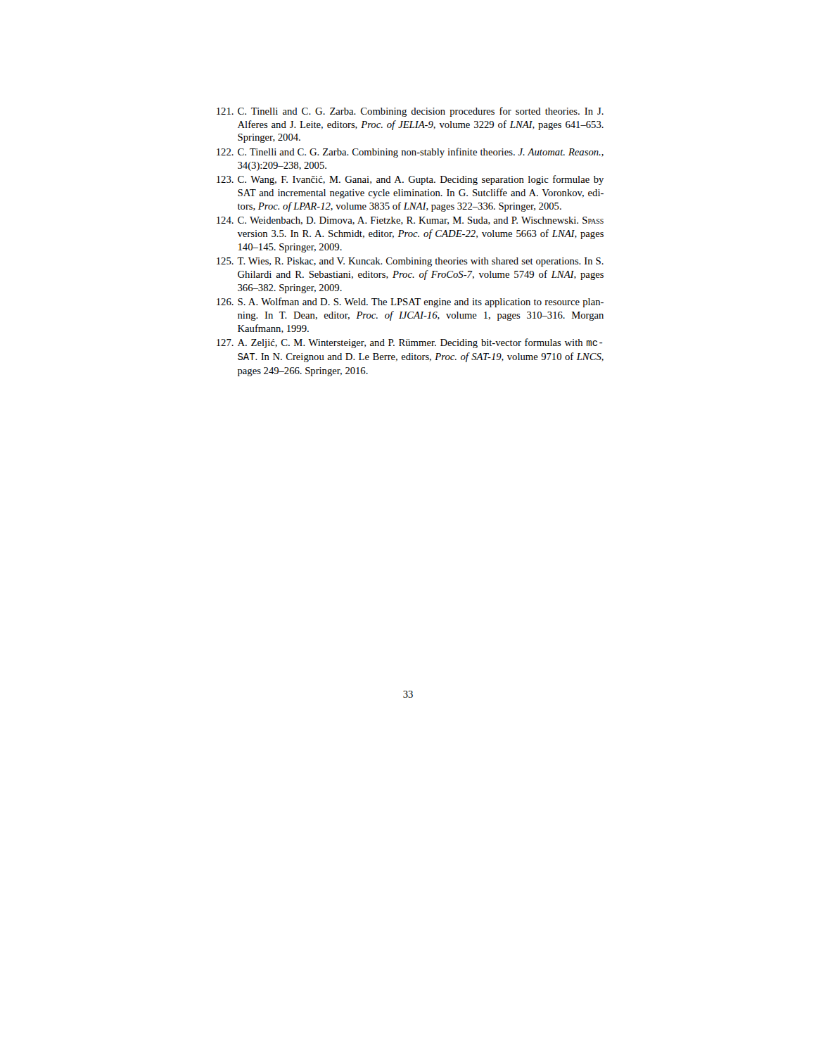121. C. Tinelli and C. G. Zarba. Combining decision procedures for sorted theories. In J. Alferes and J. Leite, editors, Proc. of JELIA-9, volume 3229 of LNAI, pages 641–653. Springer, 2004.
122. C. Tinelli and C. G. Zarba. Combining non-stably infinite theories. J. Automat. Reason., 34(3):209–238, 2005.
123. C. Wang, F. Ivančić, M. Ganai, and A. Gupta. Deciding separation logic formulae by SAT and incremental negative cycle elimination. In G. Sutcliffe and A. Voronkov, editors, Proc. of LPAR-12, volume 3835 of LNAI, pages 322–336. Springer, 2005.
124. C. Weidenbach, D. Dimova, A. Fietzke, R. Kumar, M. Suda, and P. Wischnewski. Spass version 3.5. In R. A. Schmidt, editor, Proc. of CADE-22, volume 5663 of LNAI, pages 140–145. Springer, 2009.
125. T. Wies, R. Piskac, and V. Kuncak. Combining theories with shared set operations. In S. Ghilardi and R. Sebastiani, editors, Proc. of FroCoS-7, volume 5749 of LNAI, pages 366–382. Springer, 2009.
126. S. A. Wolfman and D. S. Weld. The LPSAT engine and its application to resource planning. In T. Dean, editor, Proc. of IJCAI-16, volume 1, pages 310–316. Morgan Kaufmann, 1999.
127. A. Zeljić, C. M. Wintersteiger, and P. Rümmer. Deciding bit-vector formulas with mcSAT. In N. Creignou and D. Le Berre, editors, Proc. of SAT-19, volume 9710 of LNCS, pages 249–266. Springer, 2016.
33